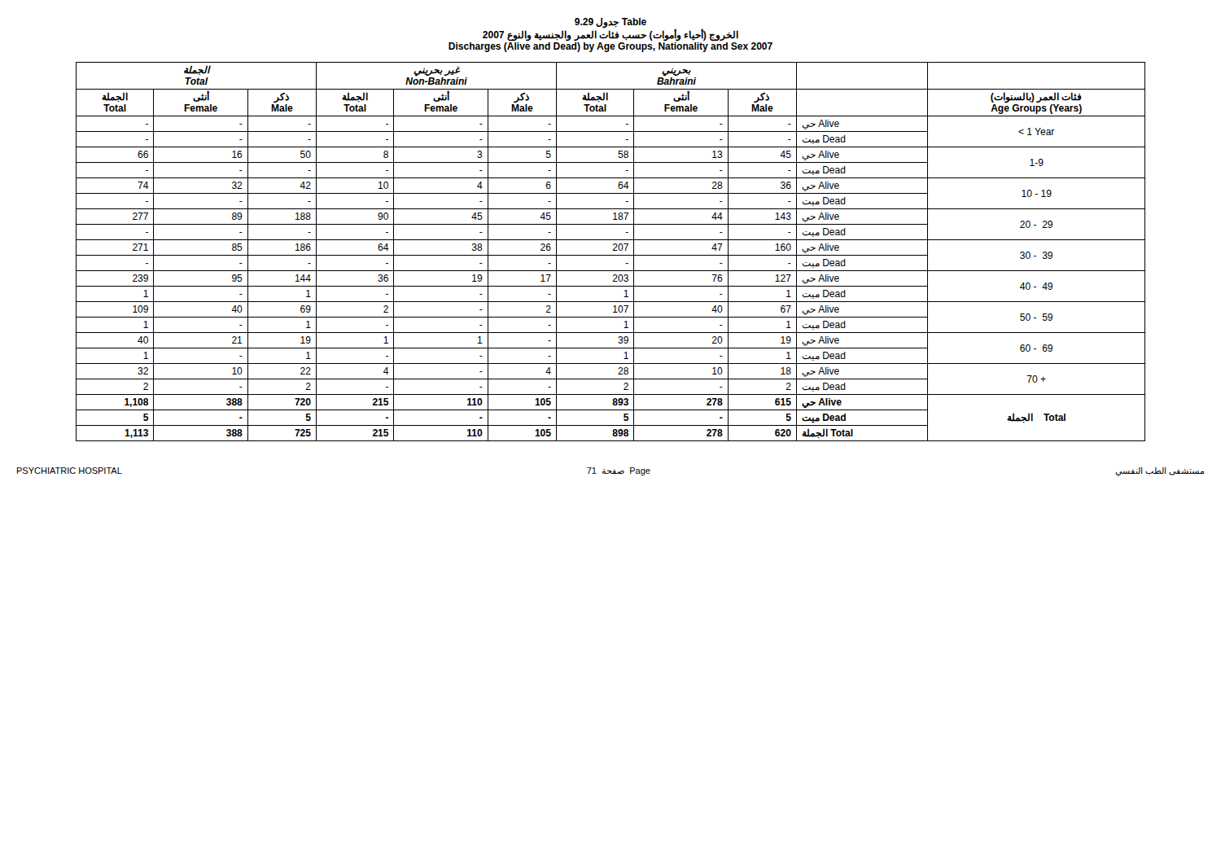جدول 9.29 Table
الخروج (أحياء وأموات) حسب فئات العمر والجنسية والنوع 2007
Discharges (Alive and Dead) by Age Groups, Nationality and Sex 2007
| الجملة Total | غير بحريني Non-Bahraini | بحريني Bahraini | | |
| --- | --- | --- | --- | --- |
| الجملة Total | أنثى Female | ذكر Male | الجملة Total | أنثى Female | ذكر Male | الجملة Total | أنثى Female | ذكر Male | | فئات العمر (بالسنوات) Age Groups (Years) |
| - | - | - | - | - | - | - | - | - | حي Alive | < 1 Year |
| - | - | - | - | - | - | - | - | - | ميت Dead |
| 66 | 16 | 50 | 8 | 3 | 5 | 58 | 13 | 45 | حي Alive | 1-9 |
| - | - | - | - | - | - | - | - | - | ميت Dead |
| 74 | 32 | 42 | 10 | 4 | 6 | 64 | 28 | 36 | حي Alive | 10 - 19 |
| - | - | - | - | - | - | - | - | - | ميت Dead |
| 277 | 89 | 188 | 90 | 45 | 45 | 187 | 44 | 143 | حي Alive | 20 - 29 |
| - | - | - | - | - | - | - | - | - | ميت Dead |
| 271 | 85 | 186 | 64 | 38 | 26 | 207 | 47 | 160 | حي Alive | 30 - 39 |
| - | - | - | - | - | - | - | - | - | ميت Dead |
| 239 | 95 | 144 | 36 | 19 | 17 | 203 | 76 | 127 | حي Alive | 40 - 49 |
| 1 | - | 1 | - | - | - | 1 | - | 1 | ميت Dead |
| 109 | 40 | 69 | 2 | - | 2 | 107 | 40 | 67 | حي Alive | 50 - 59 |
| 1 | - | 1 | - | - | - | 1 | - | 1 | ميت Dead |
| 40 | 21 | 19 | 1 | 1 | - | 39 | 20 | 19 | حي Alive | 60 - 69 |
| 1 | - | 1 | - | - | - | 1 | - | 1 | ميت Dead |
| 32 | 10 | 22 | 4 | - | 4 | 28 | 10 | 18 | حي Alive | 70 + |
| 2 | - | 2 | - | - | - | 2 | - | 2 | ميت Dead |
| 1,108 | 388 | 720 | 215 | 110 | 105 | 893 | 278 | 615 | حي Alive | الجملة Total |
| 5 | - | 5 | - | - | - | 5 | - | 5 | ميت Dead |
| 1,113 | 388 | 725 | 215 | 110 | 105 | 898 | 278 | 620 | الجملة Total |
PSYCHIATRIC HOSPITAL
صفحة 71 Page
مستشفى الطب النفسي